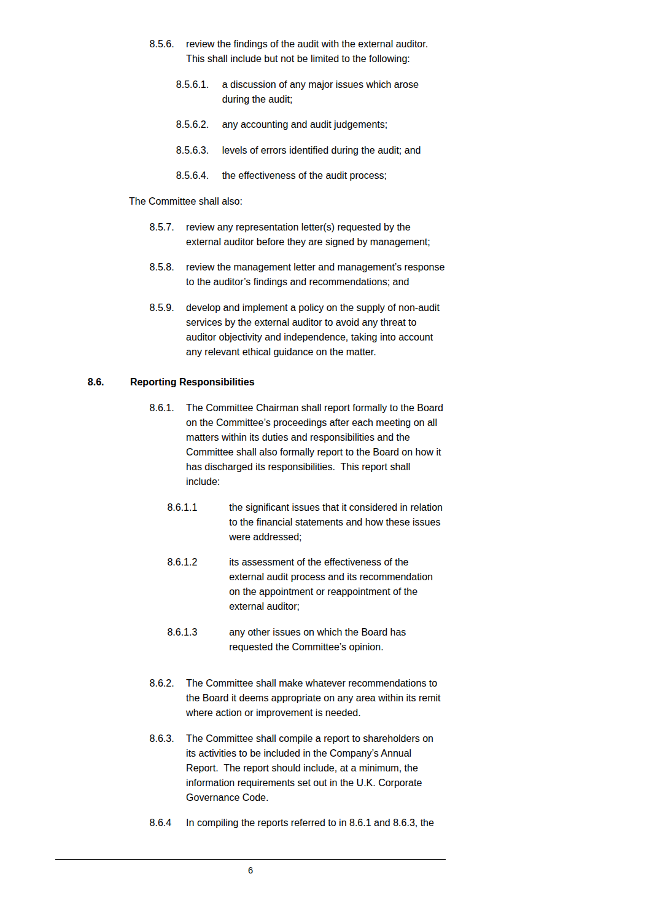8.5.6. review the findings of the audit with the external auditor. This shall include but not be limited to the following:
8.5.6.1. a discussion of any major issues which arose during the audit;
8.5.6.2. any accounting and audit judgements;
8.5.6.3. levels of errors identified during the audit; and
8.5.6.4. the effectiveness of the audit process;
The Committee shall also:
8.5.7. review any representation letter(s) requested by the external auditor before they are signed by management;
8.5.8. review the management letter and management’s response to the auditor’s findings and recommendations; and
8.5.9. develop and implement a policy on the supply of non-audit services by the external auditor to avoid any threat to auditor objectivity and independence, taking into account any relevant ethical guidance on the matter.
8.6. Reporting Responsibilities
8.6.1. The Committee Chairman shall report formally to the Board on the Committee’s proceedings after each meeting on all matters within its duties and responsibilities and the Committee shall also formally report to the Board on how it has discharged its responsibilities. This report shall include:
8.6.1.1 the significant issues that it considered in relation to the financial statements and how these issues were addressed;
8.6.1.2 its assessment of the effectiveness of the external audit process and its recommendation on the appointment or reappointment of the external auditor;
8.6.1.3 any other issues on which the Board has requested the Committee’s opinion.
8.6.2. The Committee shall make whatever recommendations to the Board it deems appropriate on any area within its remit where action or improvement is needed.
8.6.3. The Committee shall compile a report to shareholders on its activities to be included in the Company’s Annual Report. The report should include, at a minimum, the information requirements set out in the U.K. Corporate Governance Code.
8.6.4 In compiling the reports referred to in 8.6.1 and 8.6.3, the
6